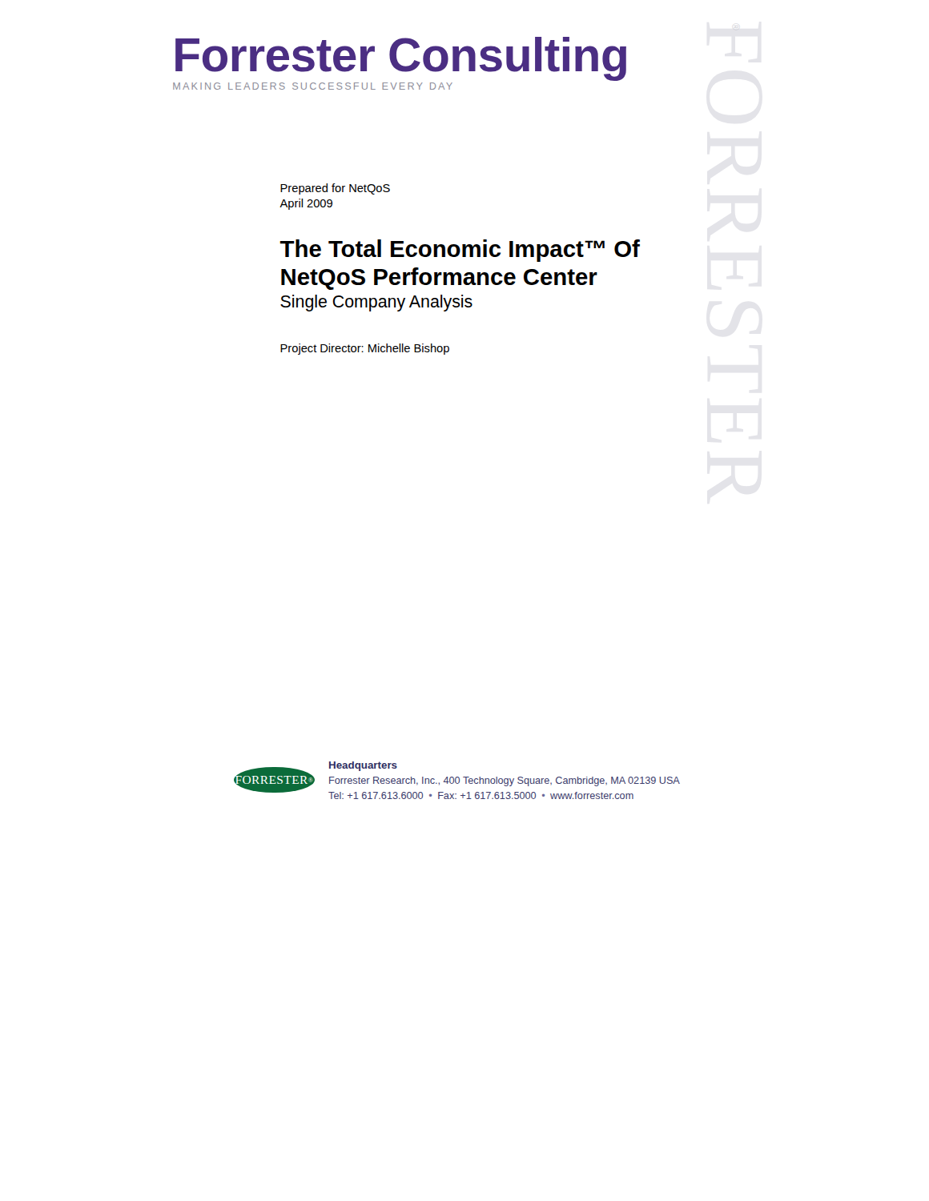Forrester Consulting
MAKING LEADERS SUCCESSFUL EVERY DAY
FORRESTER ®
Prepared for NetQoS
April 2009
The Total Economic Impact™ Of NetQoS Performance Center
Single Company Analysis
Project Director: Michelle Bishop
FORRESTER®
Headquarters Forrester Research, Inc., 400 Technology Square, Cambridge, MA 02139 USA
Tel: +1 617.613.6000 • Fax: +1 617.613.5000 • www.forrester.com